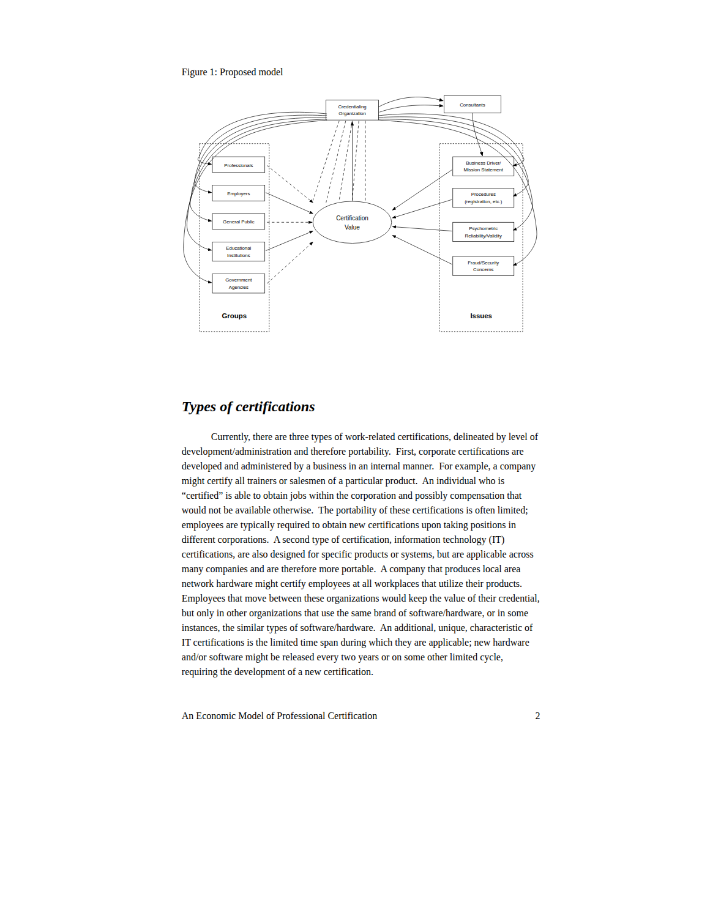Figure 1: Proposed model
Credentialing Organization Consultants Professionals Employers General Public Educational Institutions Government Agencies Business Driver/ Mission Statement Procedures (registration, etc.) Psychometric Reliability/Validity Fraud/Security Concerns Certification Value Groups Issues
Types of certifications
Currently, there are three types of work-related certifications, delineated by level of development/administration and therefore portability. First, corporate certifications are developed and administered by a business in an internal manner. For example, a company might certify all trainers or salesmen of a particular product. An individual who is “certified” is able to obtain jobs within the corporation and possibly compensation that would not be available otherwise. The portability of these certifications is often limited; employees are typically required to obtain new certifications upon taking positions in different corporations. A second type of certification, information technology (IT) certifications, are also designed for specific products or systems, but are applicable across many companies and are therefore more portable. A company that produces local area network hardware might certify employees at all workplaces that utilize their products. Employees that move between these organizations would keep the value of their credential, but only in other organizations that use the same brand of software/hardware, or in some instances, the similar types of software/hardware. An additional, unique, characteristic of IT certifications is the limited time span during which they are applicable; new hardware and/or software might be released every two years or on some other limited cycle, requiring the development of a new certification.
An Economic Model of Professional Certification 2